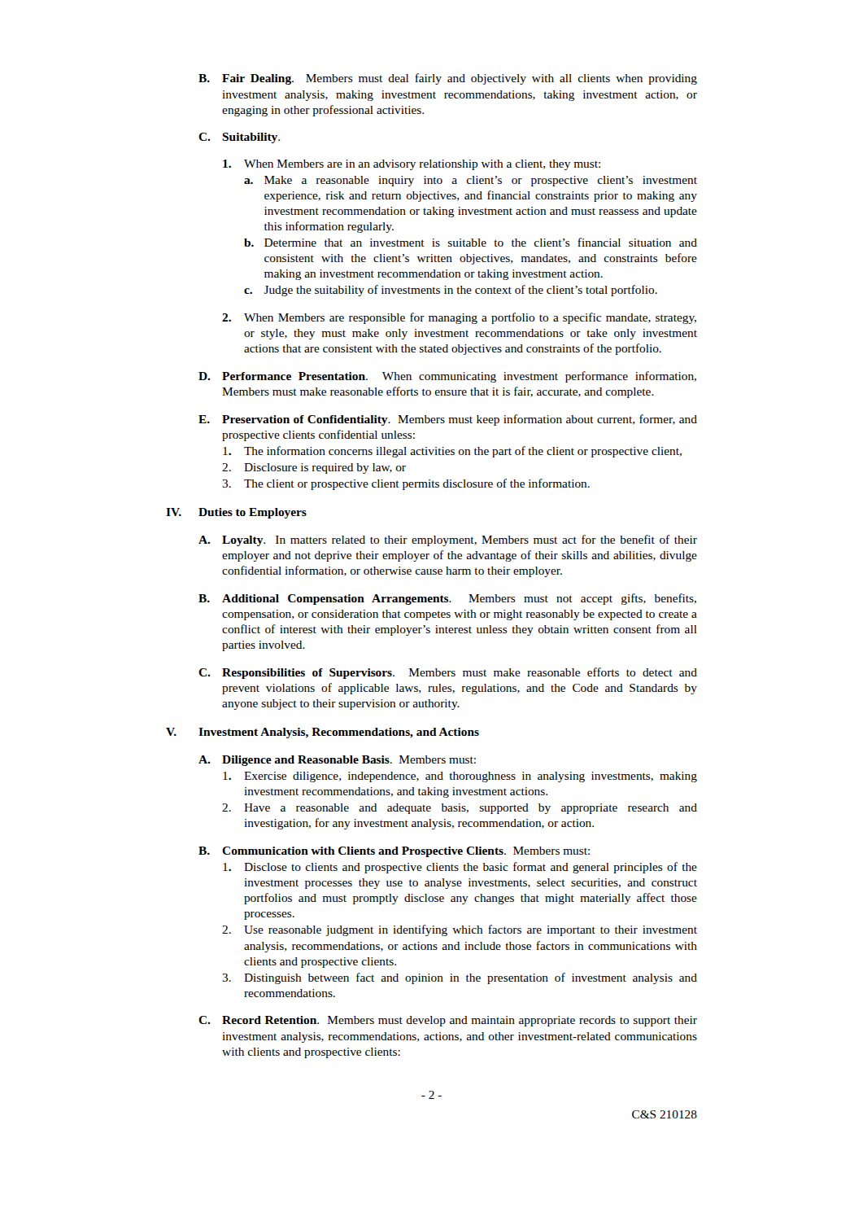B.
Fair Dealing. Members must deal fairly and objectively with all clients when providing investment analysis, making investment recommendations, taking investment action, or engaging in other professional activities.
C.
Suitability.
1.
When Members are in an advisory relationship with a client, they must:
a.
Make a reasonable inquiry into a client’s or prospective client’s investment experience, risk and return objectives, and financial constraints prior to making any investment recommendation or taking investment action and must reassess and update this information regularly.
b.
Determine that an investment is suitable to the client’s financial situation and consistent with the client’s written objectives, mandates, and constraints before making an investment recommendation or taking investment action.
c.
Judge the suitability of investments in the context of the client’s total portfolio.
2.
When Members are responsible for managing a portfolio to a specific mandate, strategy, or style, they must make only investment recommendations or take only investment actions that are consistent with the stated objectives and constraints of the portfolio.
D.
Performance Presentation. When communicating investment performance information, Members must make reasonable efforts to ensure that it is fair, accurate, and complete.
E.
Preservation of Confidentiality. Members must keep information about current, former, and prospective clients confidential unless:
1.
The information concerns illegal activities on the part of the client or prospective client,
2.
Disclosure is required by law, or
3.
The client or prospective client permits disclosure of the information.
IV.
Duties to Employers
A.
Loyalty. In matters related to their employment, Members must act for the benefit of their employer and not deprive their employer of the advantage of their skills and abilities, divulge confidential information, or otherwise cause harm to their employer.
B.
Additional Compensation Arrangements. Members must not accept gifts, benefits, compensation, or consideration that competes with or might reasonably be expected to create a conflict of interest with their employer’s interest unless they obtain written consent from all parties involved.
C.
Responsibilities of Supervisors. Members must make reasonable efforts to detect and prevent violations of applicable laws, rules, regulations, and the Code and Standards by anyone subject to their supervision or authority.
V.
Investment Analysis, Recommendations, and Actions
A.
Diligence and Reasonable Basis. Members must:
1.
Exercise diligence, independence, and thoroughness in analysing investments, making investment recommendations, and taking investment actions.
2.
Have a reasonable and adequate basis, supported by appropriate research and investigation, for any investment analysis, recommendation, or action.
B.
Communication with Clients and Prospective Clients. Members must:
1.
Disclose to clients and prospective clients the basic format and general principles of the investment processes they use to analyse investments, select securities, and construct portfolios and must promptly disclose any changes that might materially affect those processes.
2.
Use reasonable judgment in identifying which factors are important to their investment analysis, recommendations, or actions and include those factors in communications with clients and prospective clients.
3.
Distinguish between fact and opinion in the presentation of investment analysis and recommendations.
C.
Record Retention. Members must develop and maintain appropriate records to support their investment analysis, recommendations, actions, and other investment-related communications with clients and prospective clients:
- 2 -
C&S 210128